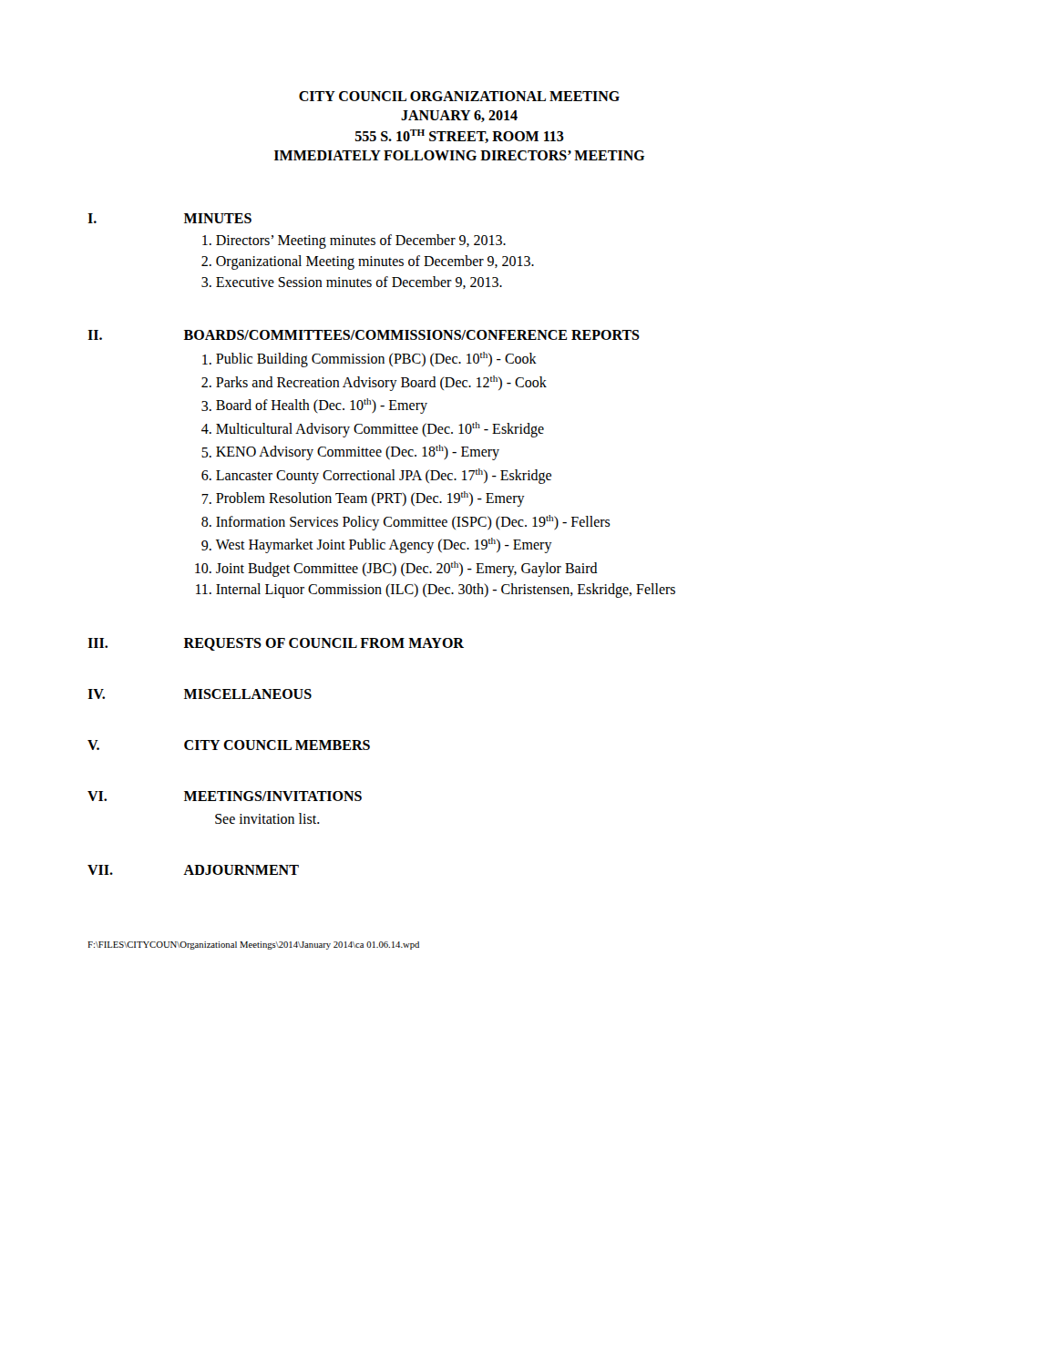CITY COUNCIL ORGANIZATIONAL MEETING
JANUARY 6, 2014
555 S. 10TH STREET, ROOM 113
IMMEDIATELY FOLLOWING DIRECTORS’ MEETING
| I. | MINUTES Directors’ Meeting minutes of December 9, 2013. Organizational Meeting minutes of December 9, 2013. Executive Session minutes of December 9, 2013. |
| II. | BOARDS/COMMITTEES/COMMISSIONS/CONFERENCE REPORTS Public Building Commission (PBC) (Dec. 10 th ) - Cook Parks and Recreation Advisory Board (Dec. 12 th ) - Cook Board of Health (Dec. 10 th ) - Emery Multicultural Advisory Committee (Dec. 10 th - Eskridge KENO Advisory Committee (Dec. 18 th ) - Emery Lancaster County Correctional JPA (Dec. 17 th ) - Eskridge Problem Resolution Team (PRT) (Dec. 19 th ) - Emery Information Services Policy Committee (ISPC) (Dec. 19 th ) - Fellers West Haymarket Joint Public Agency (Dec. 19 th ) - Emery Joint Budget Committee (JBC) (Dec. 20 th ) - Emery, Gaylor Baird Internal Liquor Commission (ILC) (Dec. 30th) - Christensen, Eskridge, Fellers |
| III. | REQUESTS OF COUNCIL FROM MAYOR |
| IV. | MISCELLANEOUS |
| V. | CITY COUNCIL MEMBERS |
| VI. | MEETINGS/INVITATIONS See invitation list. |
| VII. | ADJOURNMENT |
F:\FILES\CITYCOUN\Organizational Meetings\2014\January 2014\ca 01.06.14.wpd